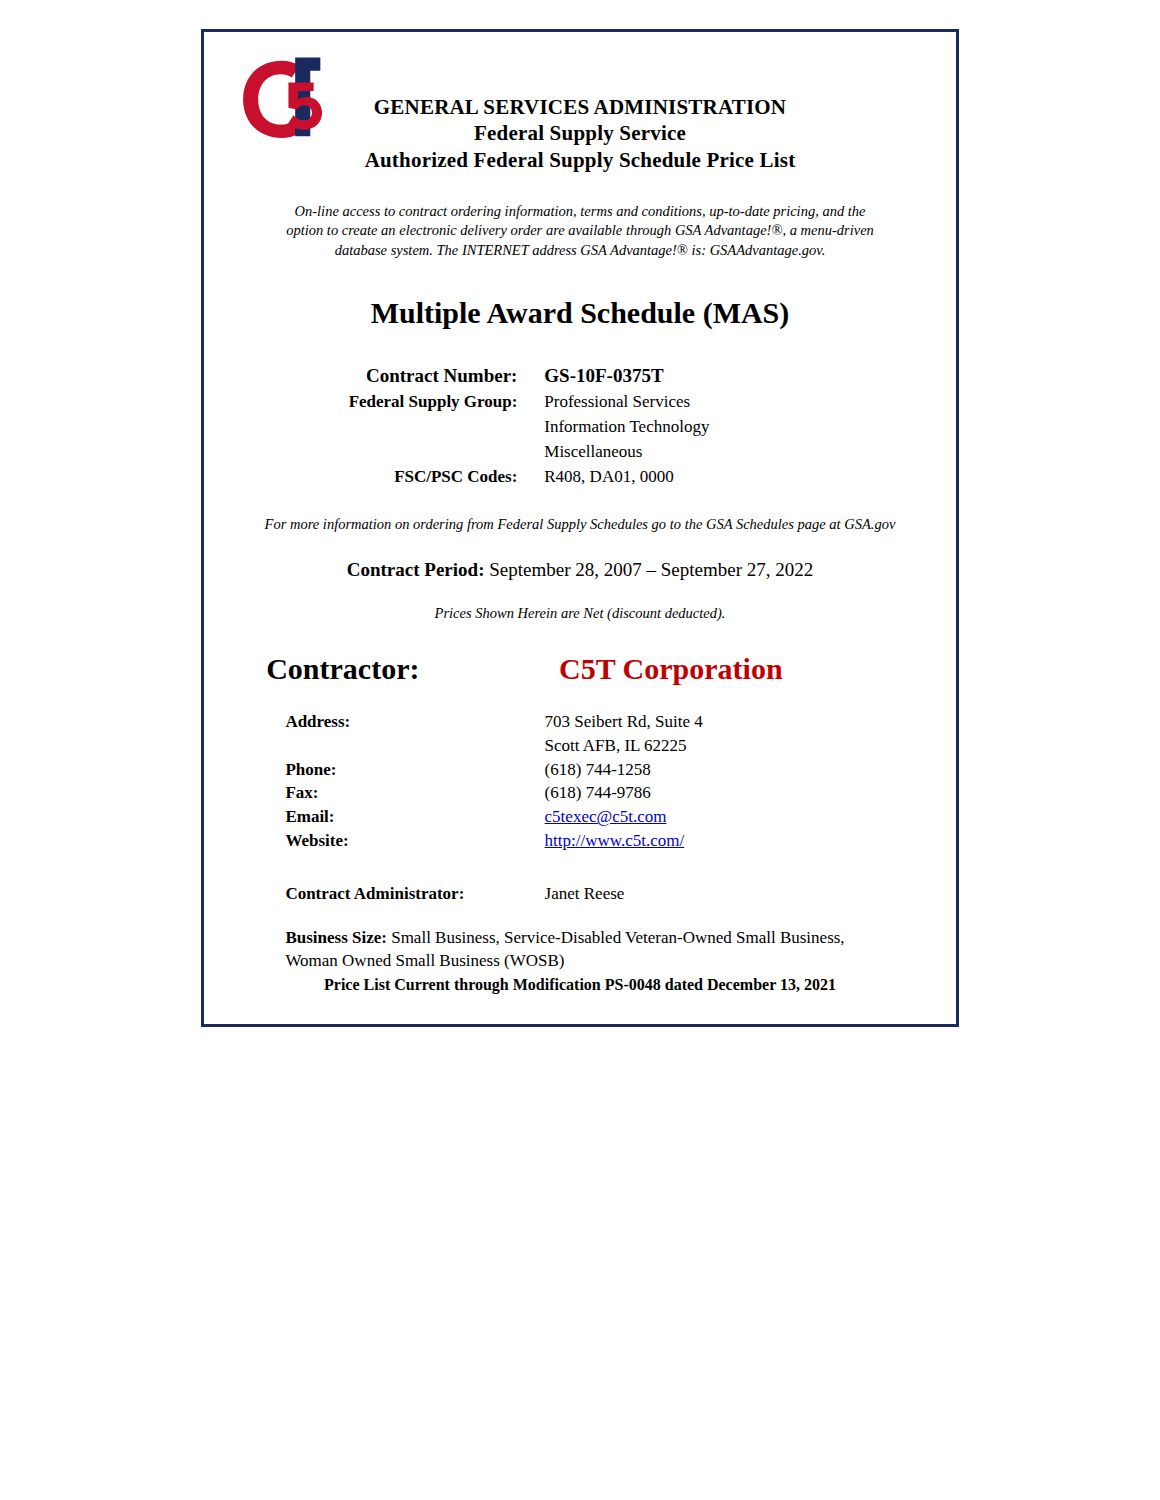GENERAL SERVICES ADMINISTRATION Federal Supply Service Authorized Federal Supply Schedule Price List
On-line access to contract ordering information, terms and conditions, up-to-date pricing, and the option to create an electronic delivery order are available through GSA Advantage!®, a menu-driven database system. The INTERNET address GSA Advantage!® is: GSAAdvantage.gov.
Multiple Award Schedule (MAS)
| Contract Number: | GS-10F-0375T |
| Federal Supply Group: | Professional Services |
| | Information Technology |
| | Miscellaneous |
| FSC/PSC Codes: | R408, DA01, 0000 |
For more information on ordering from Federal Supply Schedules go to the GSA Schedules page at GSA.gov
Contract Period: September 28, 2007 – September 27, 2022
Prices Shown Herein are Net (discount deducted).
Contractor:
C5T Corporation
| Address: | 703 Seibert Rd, Suite 4 |
| | Scott AFB, IL 62225 |
| Phone: | (618) 744-1258 |
| Fax: | (618) 744-9786 |
| Email: | c5texec@c5t.com |
| Website: | http://www.c5t.com/ |
| Contract Administrator: | Janet Reese |
Business Size: Small Business, Service-Disabled Veteran-Owned Small Business, Woman Owned Small Business (WOSB)
Price List Current through Modification PS-0048 dated December 13, 2021